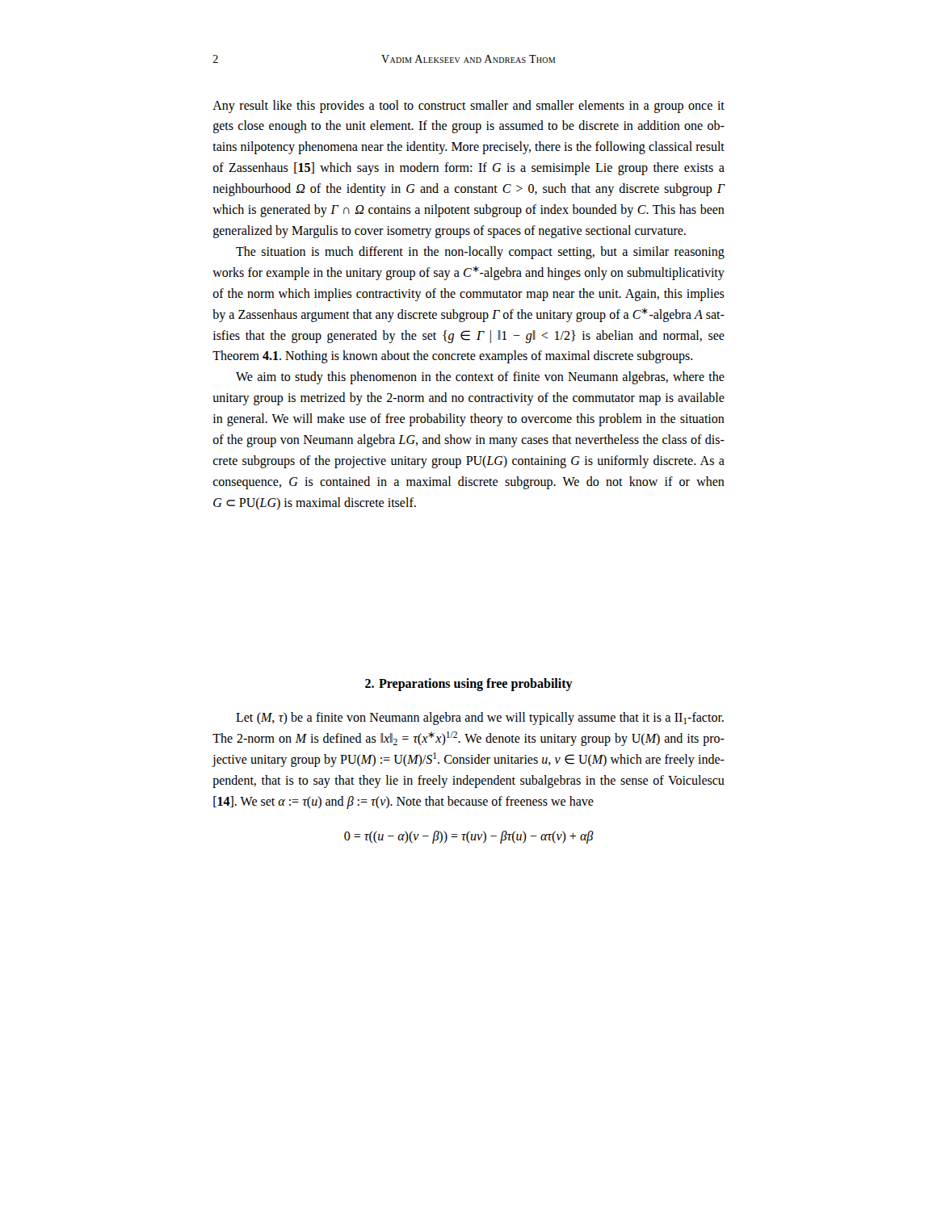2 Vadim Alekseev and Andreas Thom
Any result like this provides a tool to construct smaller and smaller elements in a group once it gets close enough to the unit element. If the group is assumed to be discrete in addition one obtains nilpotency phenomena near the identity. More precisely, there is the following classical result of Zassenhaus [15] which says in modern form: If G is a semisimple Lie group there exists a neighbourhood Ω of the identity in G and a constant C > 0, such that any discrete subgroup Γ which is generated by Γ ∩ Ω contains a nilpotent subgroup of index bounded by C. This has been generalized by Margulis to cover isometry groups of spaces of negative sectional curvature.
The situation is much different in the non-locally compact setting, but a similar reasoning works for example in the unitary group of say a C∗-algebra and hinges only on submultiplicativity of the norm which implies contractivity of the commutator map near the unit. Again, this implies by a Zassenhaus argument that any discrete subgroup Γ of the unitary group of a C∗-algebra A satisfies that the group generated by the set {g ∈ Γ | ‖1 − g‖ < 1/2} is abelian and normal, see Theorem 4.1. Nothing is known about the concrete examples of maximal discrete subgroups.
We aim to study this phenomenon in the context of finite von Neumann algebras, where the unitary group is metrized by the 2-norm and no contractivity of the commutator map is available in general. We will make use of free probability theory to overcome this problem in the situation of the group von Neumann algebra LG, and show in many cases that nevertheless the class of discrete subgroups of the projective unitary group PU(LG) containing G is uniformly discrete. As a consequence, G is contained in a maximal discrete subgroup. We do not know if or when G ⊂ PU(LG) is maximal discrete itself.
2. Preparations using free probability
Let (M, τ) be a finite von Neumann algebra and we will typically assume that it is a II1-factor. The 2-norm on M is defined as ‖x‖2 = τ(x∗x)1/2. We denote its unitary group by U(M) and its projective unitary group by PU(M) := U(M)/S1. Consider unitaries u, v ∈ U(M) which are freely independent, that is to say that they lie in freely independent subalgebras in the sense of Voiculescu [14]. We set α := τ(u) and β := τ(v). Note that because of freeness we have
0 = τ((u − α)(v − β)) = τ(uv) − βτ(u) − ατ(v) + αβ